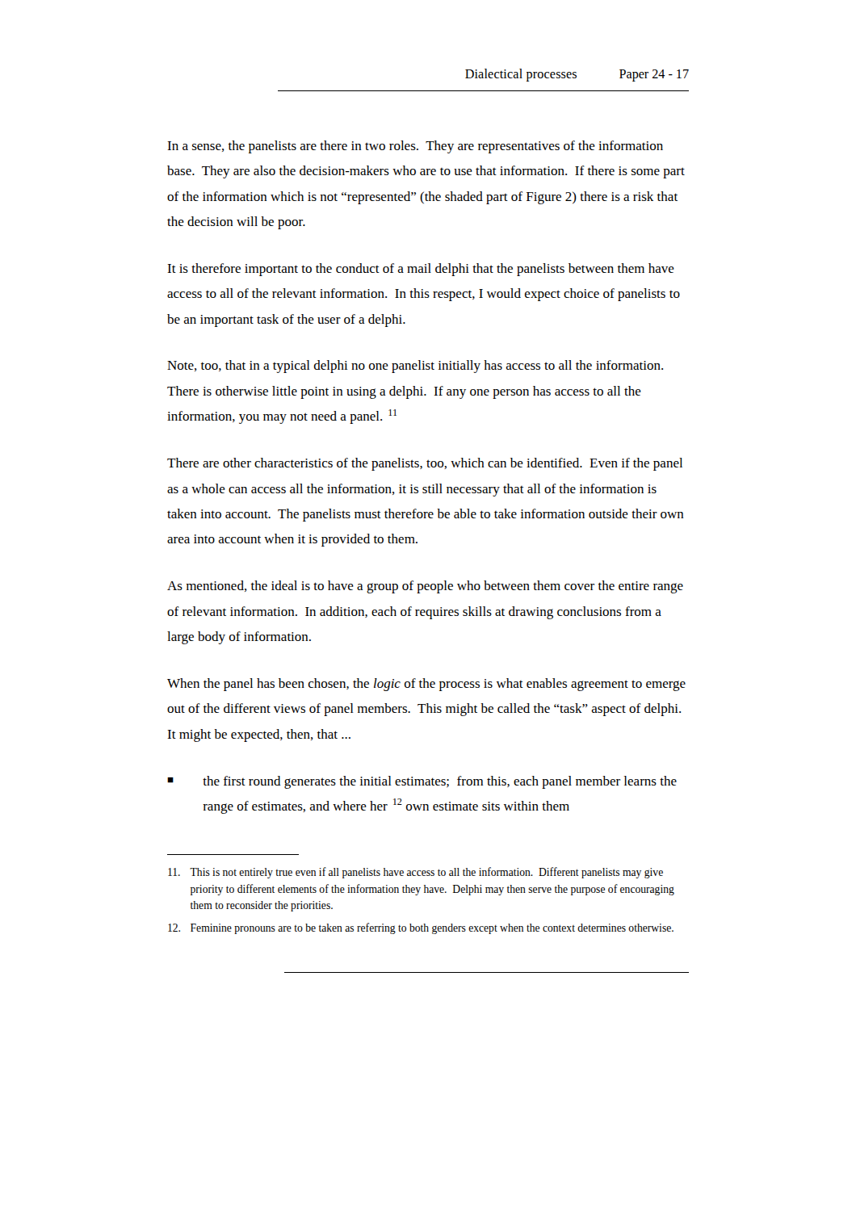Dialectical processes Paper 24 - 17
In a sense, the panelists are there in two roles. They are representatives of the information base. They are also the decision-makers who are to use that information. If there is some part of the information which is not “represented” (the shaded part of Figure 2) there is a risk that the decision will be poor.
It is therefore important to the conduct of a mail delphi that the panelists between them have access to all of the relevant information. In this respect, I would expect choice of panelists to be an important task of the user of a delphi.
Note, too, that in a typical delphi no one panelist initially has access to all the information. There is otherwise little point in using a delphi. If any one person has access to all the information, you may not need a panel. 11
There are other characteristics of the panelists, too, which can be identified. Even if the panel as a whole can access all the information, it is still necessary that all of the information is taken into account. The panelists must therefore be able to take information outside their own area into account when it is provided to them.
As mentioned, the ideal is to have a group of people who between them cover the entire range of relevant information. In addition, each of requires skills at drawing conclusions from a large body of information.
When the panel has been chosen, the logic of the process is what enables agreement to emerge out of the different views of panel members. This might be called the “task” aspect of delphi. It might be expected, then, that ...
the first round generates the initial estimates; from this, each panel member learns the range of estimates, and where her 12 own estimate sits within them
11. This is not entirely true even if all panelists have access to all the information. Different panelists may give priority to different elements of the information they have. Delphi may then serve the purpose of encouraging them to reconsider the priorities.
12. Feminine pronouns are to be taken as referring to both genders except when the context determines otherwise.